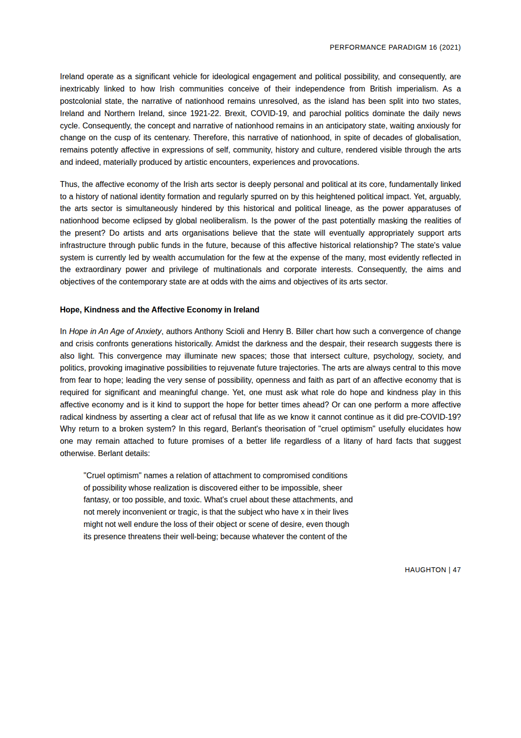PERFORMANCE PARADIGM 16 (2021)
Ireland operate as a significant vehicle for ideological engagement and political possibility, and consequently, are inextricably linked to how Irish communities conceive of their independence from British imperialism. As a postcolonial state, the narrative of nationhood remains unresolved, as the island has been split into two states, Ireland and Northern Ireland, since 1921-22. Brexit, COVID-19, and parochial politics dominate the daily news cycle. Consequently, the concept and narrative of nationhood remains in an anticipatory state, waiting anxiously for change on the cusp of its centenary. Therefore, this narrative of nationhood, in spite of decades of globalisation, remains potently affective in expressions of self, community, history and culture, rendered visible through the arts and indeed, materially produced by artistic encounters, experiences and provocations.
Thus, the affective economy of the Irish arts sector is deeply personal and political at its core, fundamentally linked to a history of national identity formation and regularly spurred on by this heightened political impact. Yet, arguably, the arts sector is simultaneously hindered by this historical and political lineage, as the power apparatuses of nationhood become eclipsed by global neoliberalism. Is the power of the past potentially masking the realities of the present? Do artists and arts organisations believe that the state will eventually appropriately support arts infrastructure through public funds in the future, because of this affective historical relationship? The state's value system is currently led by wealth accumulation for the few at the expense of the many, most evidently reflected in the extraordinary power and privilege of multinationals and corporate interests. Consequently, the aims and objectives of the contemporary state are at odds with the aims and objectives of its arts sector.
Hope, Kindness and the Affective Economy in Ireland
In Hope in An Age of Anxiety, authors Anthony Scioli and Henry B. Biller chart how such a convergence of change and crisis confronts generations historically. Amidst the darkness and the despair, their research suggests there is also light. This convergence may illuminate new spaces; those that intersect culture, psychology, society, and politics, provoking imaginative possibilities to rejuvenate future trajectories. The arts are always central to this move from fear to hope; leading the very sense of possibility, openness and faith as part of an affective economy that is required for significant and meaningful change. Yet, one must ask what role do hope and kindness play in this affective economy and is it kind to support the hope for better times ahead? Or can one perform a more affective radical kindness by asserting a clear act of refusal that life as we know it cannot continue as it did pre-COVID-19? Why return to a broken system? In this regard, Berlant's theorisation of "cruel optimism" usefully elucidates how one may remain attached to future promises of a better life regardless of a litany of hard facts that suggest otherwise. Berlant details:
"Cruel optimism" names a relation of attachment to compromised conditions
of possibility whose realization is discovered either to be impossible, sheer
fantasy, or too possible, and toxic. What's cruel about these attachments, and
not merely inconvenient or tragic, is that the subject who have x in their lives
might not well endure the loss of their object or scene of desire, even though
its presence threatens their well-being; because whatever the content of the
HAUGHTON | 47